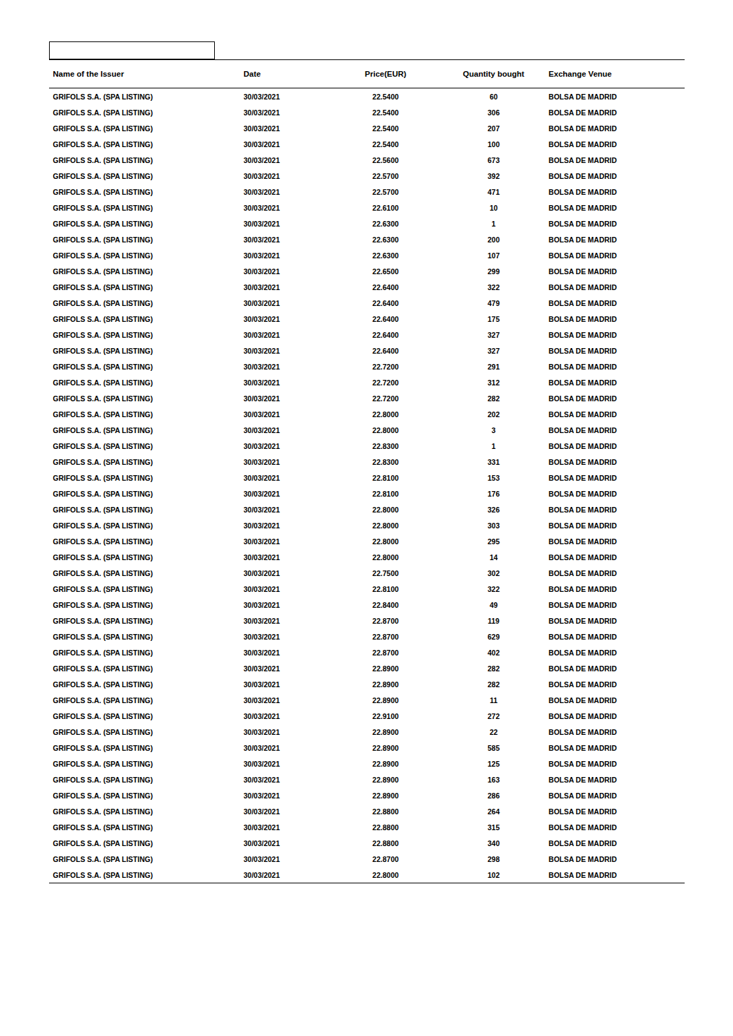| Name of the Issuer | Date | Price(EUR) | Quantity bought | Exchange Venue |
| --- | --- | --- | --- | --- |
| GRIFOLS S.A. (SPA LISTING) | 30/03/2021 | 22.5400 | 60 | BOLSA DE MADRID |
| GRIFOLS S.A. (SPA LISTING) | 30/03/2021 | 22.5400 | 306 | BOLSA DE MADRID |
| GRIFOLS S.A. (SPA LISTING) | 30/03/2021 | 22.5400 | 207 | BOLSA DE MADRID |
| GRIFOLS S.A. (SPA LISTING) | 30/03/2021 | 22.5400 | 100 | BOLSA DE MADRID |
| GRIFOLS S.A. (SPA LISTING) | 30/03/2021 | 22.5600 | 673 | BOLSA DE MADRID |
| GRIFOLS S.A. (SPA LISTING) | 30/03/2021 | 22.5700 | 392 | BOLSA DE MADRID |
| GRIFOLS S.A. (SPA LISTING) | 30/03/2021 | 22.5700 | 471 | BOLSA DE MADRID |
| GRIFOLS S.A. (SPA LISTING) | 30/03/2021 | 22.6100 | 10 | BOLSA DE MADRID |
| GRIFOLS S.A. (SPA LISTING) | 30/03/2021 | 22.6300 | 1 | BOLSA DE MADRID |
| GRIFOLS S.A. (SPA LISTING) | 30/03/2021 | 22.6300 | 200 | BOLSA DE MADRID |
| GRIFOLS S.A. (SPA LISTING) | 30/03/2021 | 22.6300 | 107 | BOLSA DE MADRID |
| GRIFOLS S.A. (SPA LISTING) | 30/03/2021 | 22.6500 | 299 | BOLSA DE MADRID |
| GRIFOLS S.A. (SPA LISTING) | 30/03/2021 | 22.6400 | 322 | BOLSA DE MADRID |
| GRIFOLS S.A. (SPA LISTING) | 30/03/2021 | 22.6400 | 479 | BOLSA DE MADRID |
| GRIFOLS S.A. (SPA LISTING) | 30/03/2021 | 22.6400 | 175 | BOLSA DE MADRID |
| GRIFOLS S.A. (SPA LISTING) | 30/03/2021 | 22.6400 | 327 | BOLSA DE MADRID |
| GRIFOLS S.A. (SPA LISTING) | 30/03/2021 | 22.6400 | 327 | BOLSA DE MADRID |
| GRIFOLS S.A. (SPA LISTING) | 30/03/2021 | 22.7200 | 291 | BOLSA DE MADRID |
| GRIFOLS S.A. (SPA LISTING) | 30/03/2021 | 22.7200 | 312 | BOLSA DE MADRID |
| GRIFOLS S.A. (SPA LISTING) | 30/03/2021 | 22.7200 | 282 | BOLSA DE MADRID |
| GRIFOLS S.A. (SPA LISTING) | 30/03/2021 | 22.8000 | 202 | BOLSA DE MADRID |
| GRIFOLS S.A. (SPA LISTING) | 30/03/2021 | 22.8000 | 3 | BOLSA DE MADRID |
| GRIFOLS S.A. (SPA LISTING) | 30/03/2021 | 22.8300 | 1 | BOLSA DE MADRID |
| GRIFOLS S.A. (SPA LISTING) | 30/03/2021 | 22.8300 | 331 | BOLSA DE MADRID |
| GRIFOLS S.A. (SPA LISTING) | 30/03/2021 | 22.8100 | 153 | BOLSA DE MADRID |
| GRIFOLS S.A. (SPA LISTING) | 30/03/2021 | 22.8100 | 176 | BOLSA DE MADRID |
| GRIFOLS S.A. (SPA LISTING) | 30/03/2021 | 22.8000 | 326 | BOLSA DE MADRID |
| GRIFOLS S.A. (SPA LISTING) | 30/03/2021 | 22.8000 | 303 | BOLSA DE MADRID |
| GRIFOLS S.A. (SPA LISTING) | 30/03/2021 | 22.8000 | 295 | BOLSA DE MADRID |
| GRIFOLS S.A. (SPA LISTING) | 30/03/2021 | 22.8000 | 14 | BOLSA DE MADRID |
| GRIFOLS S.A. (SPA LISTING) | 30/03/2021 | 22.7500 | 302 | BOLSA DE MADRID |
| GRIFOLS S.A. (SPA LISTING) | 30/03/2021 | 22.8100 | 322 | BOLSA DE MADRID |
| GRIFOLS S.A. (SPA LISTING) | 30/03/2021 | 22.8400 | 49 | BOLSA DE MADRID |
| GRIFOLS S.A. (SPA LISTING) | 30/03/2021 | 22.8700 | 119 | BOLSA DE MADRID |
| GRIFOLS S.A. (SPA LISTING) | 30/03/2021 | 22.8700 | 629 | BOLSA DE MADRID |
| GRIFOLS S.A. (SPA LISTING) | 30/03/2021 | 22.8700 | 402 | BOLSA DE MADRID |
| GRIFOLS S.A. (SPA LISTING) | 30/03/2021 | 22.8900 | 282 | BOLSA DE MADRID |
| GRIFOLS S.A. (SPA LISTING) | 30/03/2021 | 22.8900 | 282 | BOLSA DE MADRID |
| GRIFOLS S.A. (SPA LISTING) | 30/03/2021 | 22.8900 | 11 | BOLSA DE MADRID |
| GRIFOLS S.A. (SPA LISTING) | 30/03/2021 | 22.9100 | 272 | BOLSA DE MADRID |
| GRIFOLS S.A. (SPA LISTING) | 30/03/2021 | 22.8900 | 22 | BOLSA DE MADRID |
| GRIFOLS S.A. (SPA LISTING) | 30/03/2021 | 22.8900 | 585 | BOLSA DE MADRID |
| GRIFOLS S.A. (SPA LISTING) | 30/03/2021 | 22.8900 | 125 | BOLSA DE MADRID |
| GRIFOLS S.A. (SPA LISTING) | 30/03/2021 | 22.8900 | 163 | BOLSA DE MADRID |
| GRIFOLS S.A. (SPA LISTING) | 30/03/2021 | 22.8900 | 286 | BOLSA DE MADRID |
| GRIFOLS S.A. (SPA LISTING) | 30/03/2021 | 22.8800 | 264 | BOLSA DE MADRID |
| GRIFOLS S.A. (SPA LISTING) | 30/03/2021 | 22.8800 | 315 | BOLSA DE MADRID |
| GRIFOLS S.A. (SPA LISTING) | 30/03/2021 | 22.8800 | 340 | BOLSA DE MADRID |
| GRIFOLS S.A. (SPA LISTING) | 30/03/2021 | 22.8700 | 298 | BOLSA DE MADRID |
| GRIFOLS S.A. (SPA LISTING) | 30/03/2021 | 22.8000 | 102 | BOLSA DE MADRID |